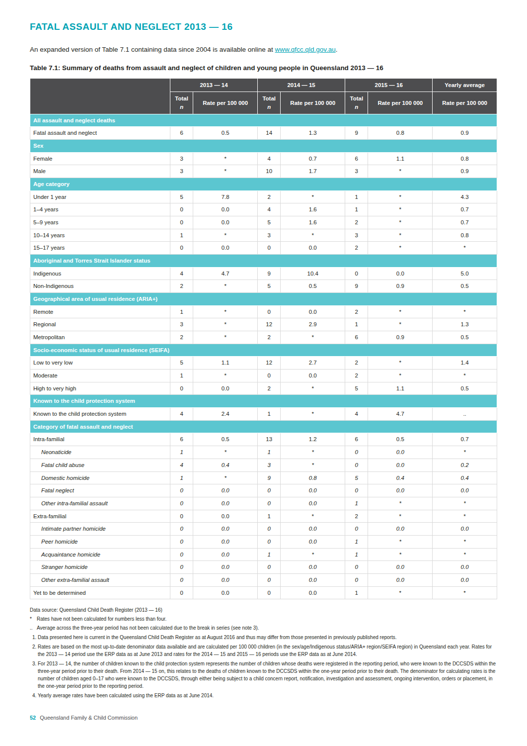Fatal assault and neglect 2013 — 16
An expanded version of Table 7.1 containing data since 2004 is available online at www.qfcc.qld.gov.au.
Table 7.1: Summary of deaths from assault and neglect of children and young people in Queensland 2013 — 16
| | 2013 — 14 | 2014 — 15 | 2015 — 16 | Yearly average |
| --- | --- | --- | --- | --- |
| Total n | Rate per 100 000 | Total n | Rate per 100 000 | Total n | Rate per 100 000 | Rate per 100 000 |
| All assault and neglect deaths |
| Fatal assault and neglect | 6 | 0.5 | 14 | 1.3 | 9 | 0.8 | 0.9 |
| Sex |
| Female | 3 | * | 4 | 0.7 | 6 | 1.1 | 0.8 |
| Male | 3 | * | 10 | 1.7 | 3 | * | 0.9 |
| Age category |
| Under 1 year | 5 | 7.8 | 2 | * | 1 | * | 4.3 |
| 1–4 years | 0 | 0.0 | 4 | 1.6 | 1 | * | 0.7 |
| 5–9 years | 0 | 0.0 | 5 | 1.6 | 2 | * | 0.7 |
| 10–14 years | 1 | * | 3 | * | 3 | * | 0.8 |
| 15–17 years | 0 | 0.0 | 0 | 0.0 | 2 | * | * |
| Aboriginal and Torres Strait Islander status |
| Indigenous | 4 | 4.7 | 9 | 10.4 | 0 | 0.0 | 5.0 |
| Non-Indigenous | 2 | * | 5 | 0.5 | 9 | 0.9 | 0.5 |
| Geographical area of usual residence (ARIA+) |
| Remote | 1 | * | 0 | 0.0 | 2 | * | * |
| Regional | 3 | * | 12 | 2.9 | 1 | * | 1.3 |
| Metropolitan | 2 | * | 2 | * | 6 | 0.9 | 0.5 |
| Socio-economic status of usual residence (SEIFA) |
| Low to very low | 5 | 1.1 | 12 | 2.7 | 2 | * | 1.4 |
| Moderate | 1 | * | 0 | 0.0 | 2 | * | * |
| High to very high | 0 | 0.0 | 2 | * | 5 | 1.1 | 0.5 |
| Known to the child protection system |
| Known to the child protection system | 4 | 2.4 | 1 | * | 4 | 4.7 | .. |
| Category of fatal assault and neglect |
| Intra-familial | 6 | 0.5 | 13 | 1.2 | 6 | 0.5 | 0.7 |
| Neonaticide | 1 | * | 1 | * | 0 | 0.0 | * |
| Fatal child abuse | 4 | 0.4 | 3 | * | 0 | 0.0 | 0.2 |
| Domestic homicide | 1 | * | 9 | 0.8 | 5 | 0.4 | 0.4 |
| Fatal neglect | 0 | 0.0 | 0 | 0.0 | 0 | 0.0 | 0.0 |
| Other intra-familial assault | 0 | 0.0 | 0 | 0.0 | 1 | * | * |
| Extra-familial | 0 | 0.0 | 1 | * | 2 | * | * |
| Intimate partner homicide | 0 | 0.0 | 0 | 0.0 | 0 | 0.0 | 0.0 |
| Peer homicide | 0 | 0.0 | 0 | 0.0 | 1 | * | * |
| Acquaintance homicide | 0 | 0.0 | 1 | * | 1 | * | * |
| Stranger homicide | 0 | 0.0 | 0 | 0.0 | 0 | 0.0 | 0.0 |
| Other extra-familial assault | 0 | 0.0 | 0 | 0.0 | 0 | 0.0 | 0.0 |
| Yet to be determined | 0 | 0.0 | 0 | 0.0 | 1 | * | * |
Data source: Queensland Child Death Register (2013 — 16)
*Rates have not been calculated for numbers less than four.
.. Average across the three-year period has not been calculated due to the break in series (see note 3).
Data presented here is current in the Queensland Child Death Register as at August 2016 and thus may differ from those presented in previously published reports.
Rates are based on the most up-to-date denominator data available and are calculated per 100 000 children (in the sex/age/Indigenous status/ARIA+ region/SEIFA region) in Queensland each year. Rates for the 2013 — 14 period use the ERP data as at June 2013 and rates for the 2014 — 15 and 2015 — 16 periods use the ERP data as at June 2014.
For 2013 — 14, the number of children known to the child protection system represents the number of children whose deaths were registered in the reporting period, who were known to the DCCSDS within the three-year period prior to their death. From 2014 — 15 on, this relates to the deaths of children known to the DCCSDS within the one-year period prior to their death. The denominator for calculating rates is the number of children aged 0–17 who were known to the DCCSDS, through either being subject to a child concern report, notification, investigation and assessment, ongoing intervention, orders or placement, in the one-year period prior to the reporting period.
Yearly average rates have been calculated using the ERP data as at June 2014.
52 Queensland Family & Child Commission